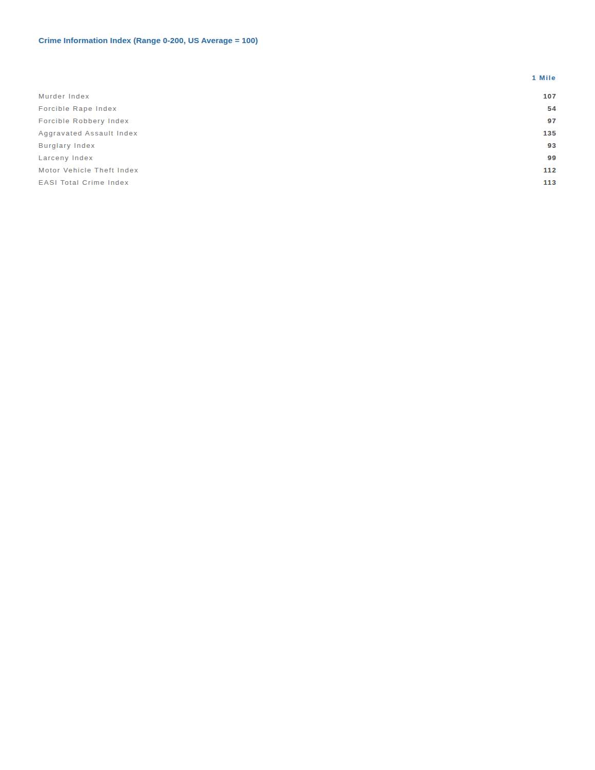Crime Information Index (Range 0-200, US Average = 100)
| | 1 Mile |
| --- | --- |
| Murder Index | 107 |
| Forcible Rape Index | 54 |
| Forcible Robbery Index | 97 |
| Aggravated Assault Index | 135 |
| Burglary Index | 93 |
| Larceny Index | 99 |
| Motor Vehicle Theft Index | 112 |
| EASI Total Crime Index | 113 |